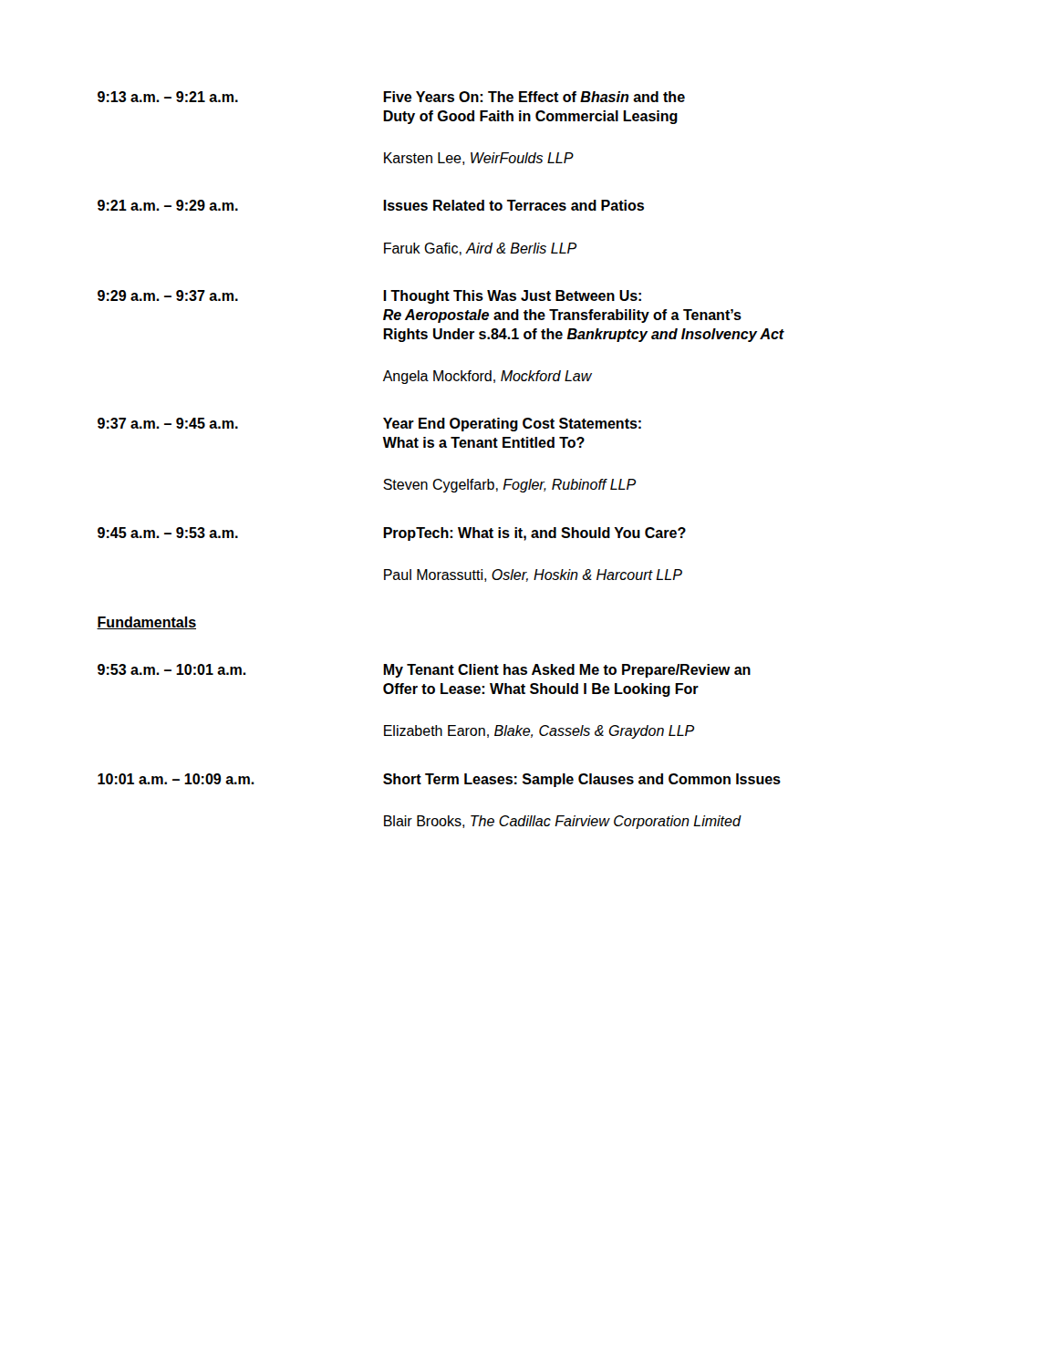| 9:13 a.m. – 9:21 a.m. | Five Years On: The Effect of Bhasin and the Duty of Good Faith in Commercial Leasing Karsten Lee, WeirFoulds LLP |
| 9:21 a.m. – 9:29 a.m. | Issues Related to Terraces and Patios Faruk Gafic, Aird & Berlis LLP |
| 9:29 a.m. – 9:37 a.m. | I Thought This Was Just Between Us: Re Aeropostale and the Transferability of a Tenant’s Rights Under s.84.1 of the Bankruptcy and Insolvency Act Angela Mockford, Mockford Law |
| 9:37 a.m. – 9:45 a.m. | Year End Operating Cost Statements: What is a Tenant Entitled To? Steven Cygelfarb, Fogler, Rubinoff LLP |
| 9:45 a.m. – 9:53 a.m. | PropTech: What is it, and Should You Care? Paul Morassutti, Osler, Hoskin & Harcourt LLP |
| Fundamentals |
| 9:53 a.m. – 10:01 a.m. | My Tenant Client has Asked Me to Prepare/Review an Offer to Lease: What Should I Be Looking For Elizabeth Earon, Blake, Cassels & Graydon LLP |
| 10:01 a.m. – 10:09 a.m. | Short Term Leases: Sample Clauses and Common Issues Blair Brooks, The Cadillac Fairview Corporation Limited |